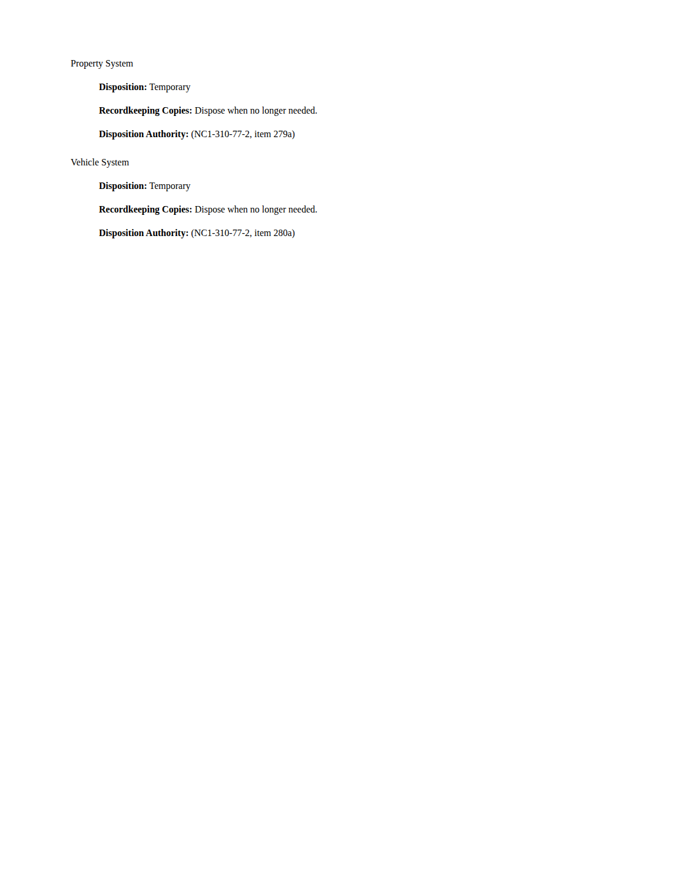Property System
Disposition: Temporary
Recordkeeping Copies: Dispose when no longer needed.
Disposition Authority: (NC1-310-77-2, item 279a)
Vehicle System
Disposition: Temporary
Recordkeeping Copies: Dispose when no longer needed.
Disposition Authority: (NC1-310-77-2, item 280a)